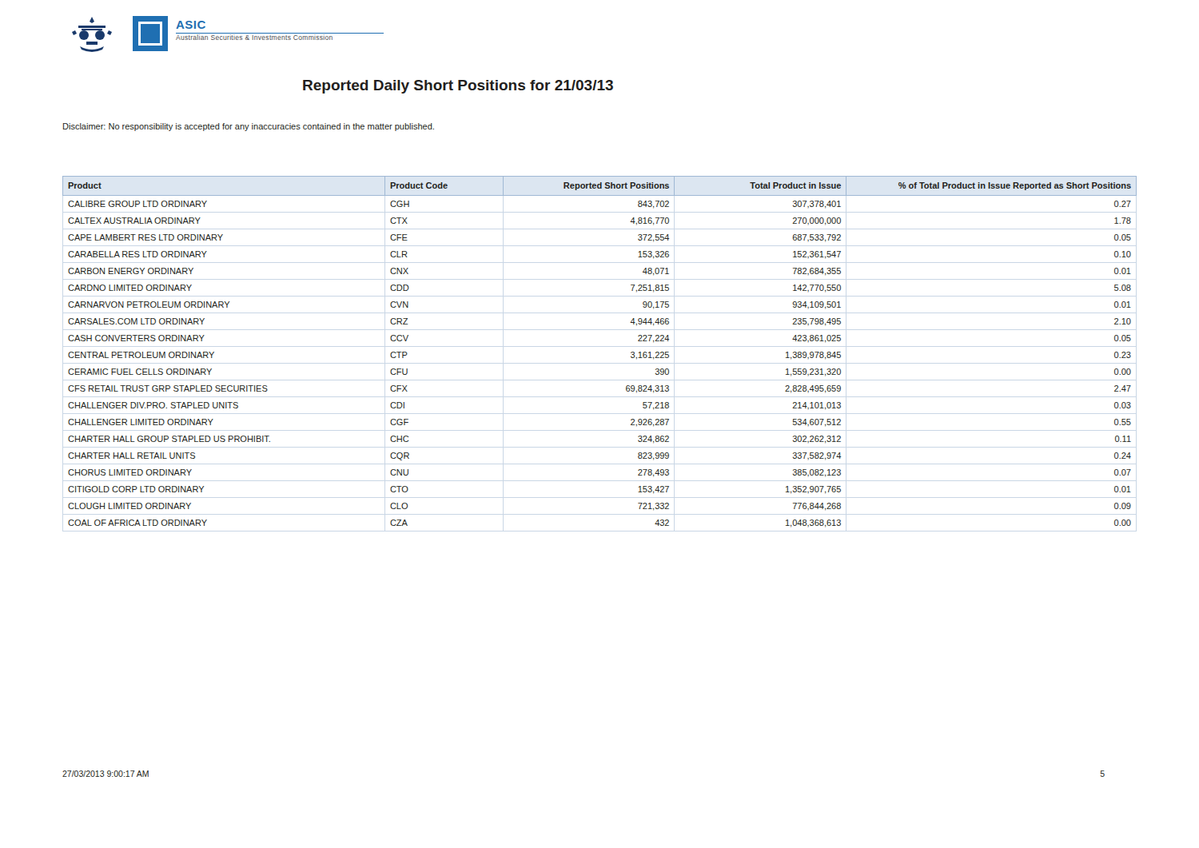ASIC
Australian Securities & Investments Commission
Reported Daily Short Positions for 21/03/13
Disclaimer: No responsibility is accepted for any inaccuracies contained in the matter published.
| Product | Product Code | Reported Short Positions | Total Product in Issue | % of Total Product in Issue Reported as Short Positions |
| --- | --- | --- | --- | --- |
| CALIBRE GROUP LTD ORDINARY | CGH | 843,702 | 307,378,401 | 0.27 |
| CALTEX AUSTRALIA ORDINARY | CTX | 4,816,770 | 270,000,000 | 1.78 |
| CAPE LAMBERT RES LTD ORDINARY | CFE | 372,554 | 687,533,792 | 0.05 |
| CARABELLA RES LTD ORDINARY | CLR | 153,326 | 152,361,547 | 0.10 |
| CARBON ENERGY ORDINARY | CNX | 48,071 | 782,684,355 | 0.01 |
| CARDNO LIMITED ORDINARY | CDD | 7,251,815 | 142,770,550 | 5.08 |
| CARNARVON PETROLEUM ORDINARY | CVN | 90,175 | 934,109,501 | 0.01 |
| CARSALES.COM LTD ORDINARY | CRZ | 4,944,466 | 235,798,495 | 2.10 |
| CASH CONVERTERS ORDINARY | CCV | 227,224 | 423,861,025 | 0.05 |
| CENTRAL PETROLEUM ORDINARY | CTP | 3,161,225 | 1,389,978,845 | 0.23 |
| CERAMIC FUEL CELLS ORDINARY | CFU | 390 | 1,559,231,320 | 0.00 |
| CFS RETAIL TRUST GRP STAPLED SECURITIES | CFX | 69,824,313 | 2,828,495,659 | 2.47 |
| CHALLENGER DIV.PRO. STAPLED UNITS | CDI | 57,218 | 214,101,013 | 0.03 |
| CHALLENGER LIMITED ORDINARY | CGF | 2,926,287 | 534,607,512 | 0.55 |
| CHARTER HALL GROUP STAPLED US PROHIBIT. | CHC | 324,862 | 302,262,312 | 0.11 |
| CHARTER HALL RETAIL UNITS | CQR | 823,999 | 337,582,974 | 0.24 |
| CHORUS LIMITED ORDINARY | CNU | 278,493 | 385,082,123 | 0.07 |
| CITIGOLD CORP LTD ORDINARY | CTO | 153,427 | 1,352,907,765 | 0.01 |
| CLOUGH LIMITED ORDINARY | CLO | 721,332 | 776,844,268 | 0.09 |
| COAL OF AFRICA LTD ORDINARY | CZA | 432 | 1,048,368,613 | 0.00 |
27/03/2013 9:00:17 AM
5